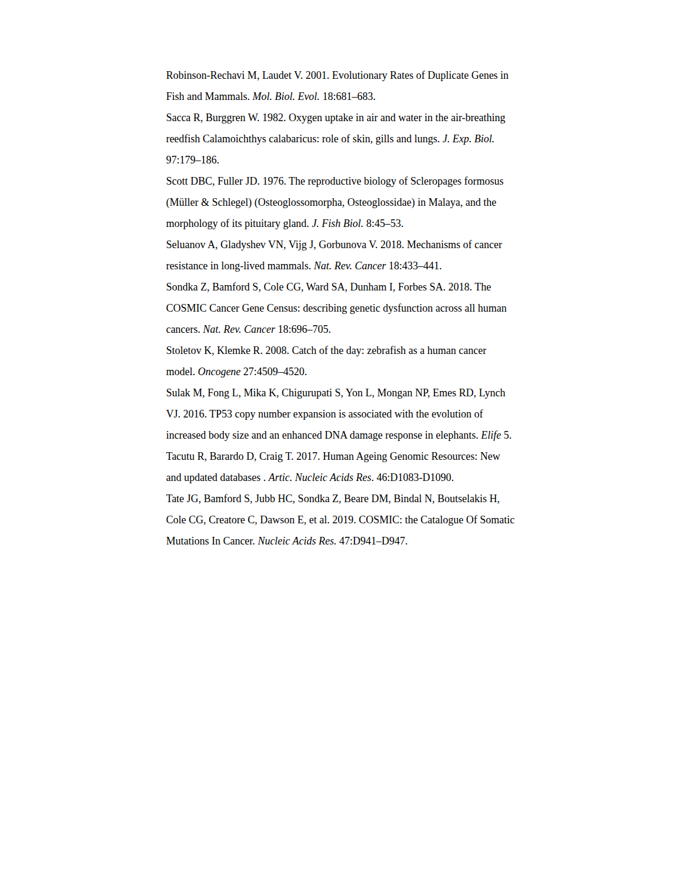Robinson-Rechavi M, Laudet V. 2001. Evolutionary Rates of Duplicate Genes in Fish and Mammals. Mol. Biol. Evol. 18:681–683.
Sacca R, Burggren W. 1982. Oxygen uptake in air and water in the air-breathing reedfish Calamoichthys calabaricus: role of skin, gills and lungs. J. Exp. Biol. 97:179–186.
Scott DBC, Fuller JD. 1976. The reproductive biology of Scleropages formosus (Müller & Schlegel) (Osteoglossomorpha, Osteoglossidae) in Malaya, and the morphology of its pituitary gland. J. Fish Biol. 8:45–53.
Seluanov A, Gladyshev VN, Vijg J, Gorbunova V. 2018. Mechanisms of cancer resistance in long-lived mammals. Nat. Rev. Cancer 18:433–441.
Sondka Z, Bamford S, Cole CG, Ward SA, Dunham I, Forbes SA. 2018. The COSMIC Cancer Gene Census: describing genetic dysfunction across all human cancers. Nat. Rev. Cancer 18:696–705.
Stoletov K, Klemke R. 2008. Catch of the day: zebrafish as a human cancer model. Oncogene 27:4509–4520.
Sulak M, Fong L, Mika K, Chigurupati S, Yon L, Mongan NP, Emes RD, Lynch VJ. 2016. TP53 copy number expansion is associated with the evolution of increased body size and an enhanced DNA damage response in elephants. Elife 5.
Tacutu R, Barardo D, Craig T. 2017. Human Ageing Genomic Resources: New and updated databases . Artic. Nucleic Acids Res. 46:D1083-D1090.
Tate JG, Bamford S, Jubb HC, Sondka Z, Beare DM, Bindal N, Boutselakis H, Cole CG, Creatore C, Dawson E, et al. 2019. COSMIC: the Catalogue Of Somatic Mutations In Cancer. Nucleic Acids Res. 47:D941–D947.